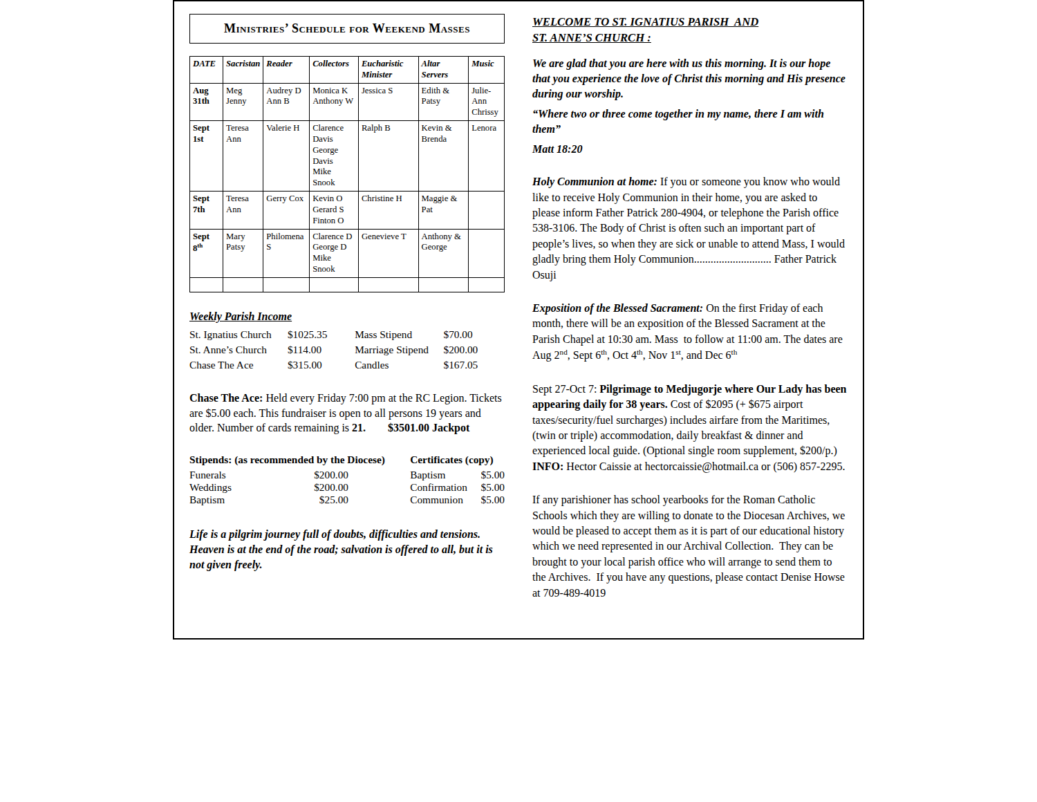Ministries’ Schedule for Weekend Masses
| DATE | Sacristan | Reader | Collectors | Eucharistic Minister | Altar Servers | Music |
| --- | --- | --- | --- | --- | --- | --- |
| Aug 31th | Meg Jenny | Audrey D Ann B | Monica K Anthony W | Jessica S | Edith & Patsy | Julie-Ann Chrissy |
| Sept 1st | Teresa Ann | Valerie H | Clarence Davis George Davis Mike Snook | Ralph B | Kevin & Brenda | Lenora |
| Sept 7th | Teresa Ann | Gerry Cox | Kevin O Gerard S Finton O | Christine H | Maggie & Pat | |
| Sept 8 th | Mary Patsy | Philomena S | Clarence D George D Mike Snook | Genevieve T | Anthony & George | |
Weekly Parish Income
| St. Ignatius Church | $1025.35 | Mass Stipend | $70.00 |
| St. Anne’s Church | $114.00 | Marriage Stipend | $200.00 |
| Chase The Ace | $315.00 | Candles | $167.05 |
Chase The Ace: Held every Friday 7:00 pm at the RC Legion. Tickets are $5.00 each. This fundraiser is open to all persons 19 years and older. Number of cards remaining is 21. $3501.00 Jackpot
Stipends: (as recommended by the Diocese)
Funerals$200.00
Weddings$200.00
Baptism$25.00
Certificates (copy)
Baptism$5.00
Confirmation$5.00
Communion$5.00
Life is a pilgrim journey full of doubts, difficulties and tensions. Heaven is at the end of the road; salvation is offered to all, but it is not given freely.
WELCOME TO ST. IGNATIUS PARISH AND
ST. ANNE’S CHURCH :
We are glad that you are here with us this morning. It is our hope that you experience the love of Christ this morning and His presence during our worship.
“Where two or three come together in my name, there I am with them”
Matt 18:20
Holy Communion at home: If you or someone you know who would like to receive Holy Communion in their home, you are asked to please inform Father Patrick 280-4904, or telephone the Parish office 538-3106. The Body of Christ is often such an important part of people’s lives, so when they are sick or unable to attend Mass, I would gladly bring them Holy Communion............................ Father Patrick Osuji
Exposition of the Blessed Sacrament: On the first Friday of each month, there will be an exposition of the Blessed Sacrament at the Parish Chapel at 10:30 am. Mass to follow at 11:00 am. The dates are Aug 2nd, Sept 6th, Oct 4th, Nov 1st, and Dec 6th
Sept 27-Oct 7: Pilgrimage to Medjugorje where Our Lady has been appearing daily for 38 years. Cost of $2095 (+ $675 airport taxes/security/fuel surcharges) includes airfare from the Maritimes, (twin or triple) accommodation, daily breakfast & dinner and experienced local guide. (Optional single room supplement, $200/p.) INFO: Hector Caissie at hectorcaissie@hotmail.ca or (506) 857-2295.
If any parishioner has school yearbooks for the Roman Catholic Schools which they are willing to donate to the Diocesan Archives, we would be pleased to accept them as it is part of our educational history which we need represented in our Archival Collection. They can be brought to your local parish office who will arrange to send them to the Archives. If you have any questions, please contact Denise Howse at 709-489-4019